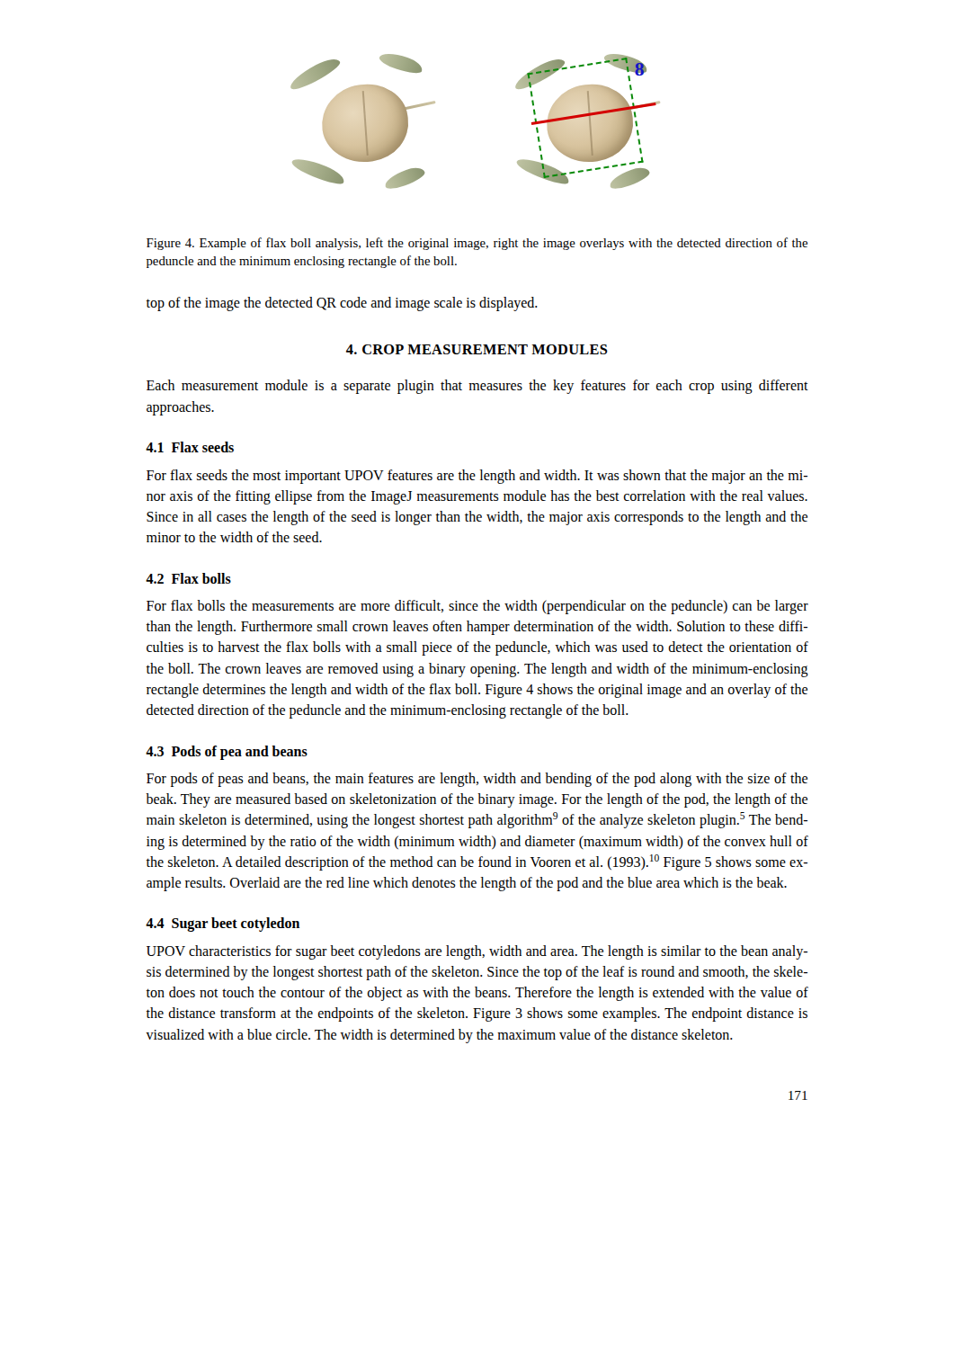8
Figure 4. Example of flax boll analysis, left the original image, right the image overlays with the detected direction of the peduncle and the minimum enclosing rectangle of the boll.
top of the image the detected QR code and image scale is displayed.
4. Crop Measurement Modules
Each measurement module is a separate plugin that measures the key features for each crop using different approaches.
4.1 Flax seeds
For flax seeds the most important UPOV features are the length and width. It was shown that the major an the minor axis of the fitting ellipse from the ImageJ measurements module has the best correlation with the real values. Since in all cases the length of the seed is longer than the width, the major axis corresponds to the length and the minor to the width of the seed.
4.2 Flax bolls
For flax bolls the measurements are more difficult, since the width (perpendicular on the peduncle) can be larger than the length. Furthermore small crown leaves often hamper determination of the width. Solution to these difficulties is to harvest the flax bolls with a small piece of the peduncle, which was used to detect the orientation of the boll. The crown leaves are removed using a binary opening. The length and width of the minimum-enclosing rectangle determines the length and width of the flax boll. Figure 4 shows the original image and an overlay of the detected direction of the peduncle and the minimum-enclosing rectangle of the boll.
4.3 Pods of pea and beans
For pods of peas and beans, the main features are length, width and bending of the pod along with the size of the beak. They are measured based on skeletonization of the binary image. For the length of the pod, the length of the main skeleton is determined, using the longest shortest path algorithm9 of the analyze skeleton plugin.5 The bending is determined by the ratio of the width (minimum width) and diameter (maximum width) of the convex hull of the skeleton. A detailed description of the method can be found in Vooren et al. (1993).10 Figure 5 shows some example results. Overlaid are the red line which denotes the length of the pod and the blue area which is the beak.
4.4 Sugar beet cotyledon
UPOV characteristics for sugar beet cotyledons are length, width and area. The length is similar to the bean analysis determined by the longest shortest path of the skeleton. Since the top of the leaf is round and smooth, the skeleton does not touch the contour of the object as with the beans. Therefore the length is extended with the value of the distance transform at the endpoints of the skeleton. Figure 3 shows some examples. The endpoint distance is visualized with a blue circle. The width is determined by the maximum value of the distance skeleton.
171